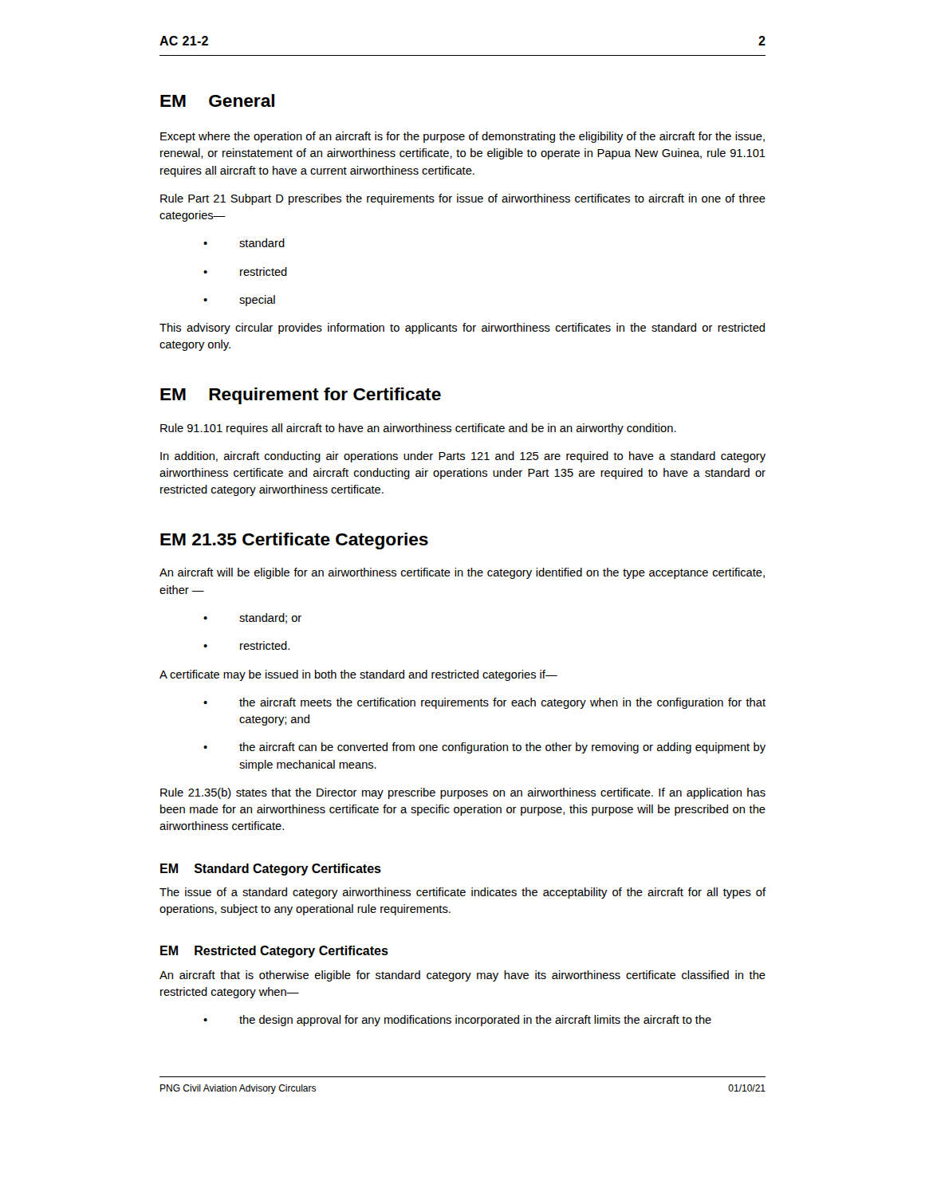AC 21-2 2
EMGeneral
Except where the operation of an aircraft is for the purpose of demonstrating the eligibility of the aircraft for the issue, renewal, or reinstatement of an airworthiness certificate, to be eligible to operate in Papua New Guinea, rule 91.101 requires all aircraft to have a current airworthiness certificate.
Rule Part 21 Subpart D prescribes the requirements for issue of airworthiness certificates to aircraft in one of three categories—
standard
restricted
special
This advisory circular provides information to applicants for airworthiness certificates in the standard or restricted category only.
EMRequirement for Certificate
Rule 91.101 requires all aircraft to have an airworthiness certificate and be in an airworthy condition.
In addition, aircraft conducting air operations under Parts 121 and 125 are required to have a standard category airworthiness certificate and aircraft conducting air operations under Part 135 are required to have a standard or restricted category airworthiness certificate.
EM 21.35 Certificate Categories
An aircraft will be eligible for an airworthiness certificate in the category identified on the type acceptance certificate, either —
standard; or
restricted.
A certificate may be issued in both the standard and restricted categories if—
the aircraft meets the certification requirements for each category when in the configuration for that category; and
the aircraft can be converted from one configuration to the other by removing or adding equipment by simple mechanical means.
Rule 21.35(b) states that the Director may prescribe purposes on an airworthiness certificate. If an application has been made for an airworthiness certificate for a specific operation or purpose, this purpose will be prescribed on the airworthiness certificate.
EMStandard Category Certificates
The issue of a standard category airworthiness certificate indicates the acceptability of the aircraft for all types of operations, subject to any operational rule requirements.
EMRestricted Category Certificates
An aircraft that is otherwise eligible for standard category may have its airworthiness certificate classified in the restricted category when—
the design approval for any modifications incorporated in the aircraft limits the aircraft to the
PNG Civil Aviation Advisory Circulars 01/10/21